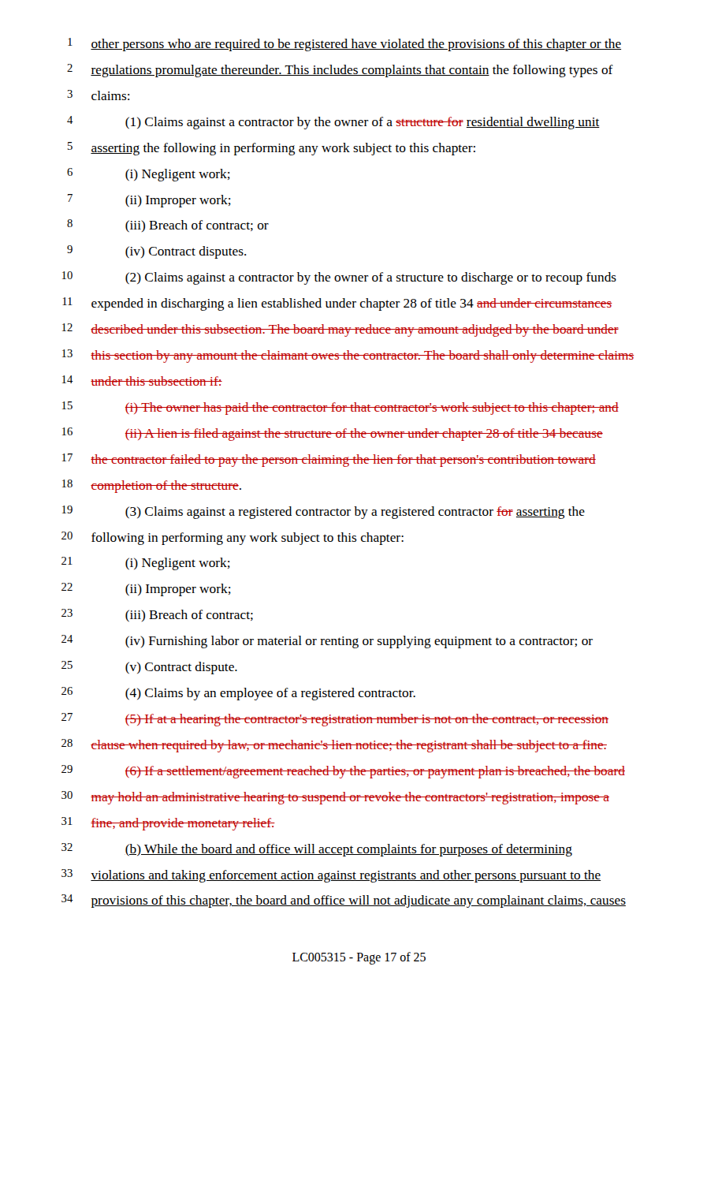other persons who are required to be registered have violated the provisions of this chapter or the
regulations promulgate thereunder. This includes complaints that contain the following types of
claims:
(1) Claims against a contractor by the owner of a structure for residential dwelling unit
asserting the following in performing any work subject to this chapter:
(i) Negligent work;
(ii) Improper work;
(iii) Breach of contract; or
(iv) Contract disputes.
(2) Claims against a contractor by the owner of a structure to discharge or to recoup funds
expended in discharging a lien established under chapter 28 of title 34 and under circumstances
described under this subsection. The board may reduce any amount adjudged by the board under
this section by any amount the claimant owes the contractor. The board shall only determine claims
under this subsection if:
(i) The owner has paid the contractor for that contractor's work subject to this chapter; and
(ii) A lien is filed against the structure of the owner under chapter 28 of title 34 because
the contractor failed to pay the person claiming the lien for that person's contribution toward
completion of the structure.
(3) Claims against a registered contractor by a registered contractor for asserting the
following in performing any work subject to this chapter:
(i) Negligent work;
(ii) Improper work;
(iii) Breach of contract;
(iv) Furnishing labor or material or renting or supplying equipment to a contractor; or
(v) Contract dispute.
(4) Claims by an employee of a registered contractor.
(5) If at a hearing the contractor's registration number is not on the contract, or recession
clause when required by law, or mechanic's lien notice; the registrant shall be subject to a fine.
(6) If a settlement/agreement reached by the parties, or payment plan is breached, the board
may hold an administrative hearing to suspend or revoke the contractors' registration, impose a
fine, and provide monetary relief.
(b) While the board and office will accept complaints for purposes of determining
violations and taking enforcement action against registrants and other persons pursuant to the
provisions of this chapter, the board and office will not adjudicate any complainant claims, causes
LC005315 - Page 17 of 25